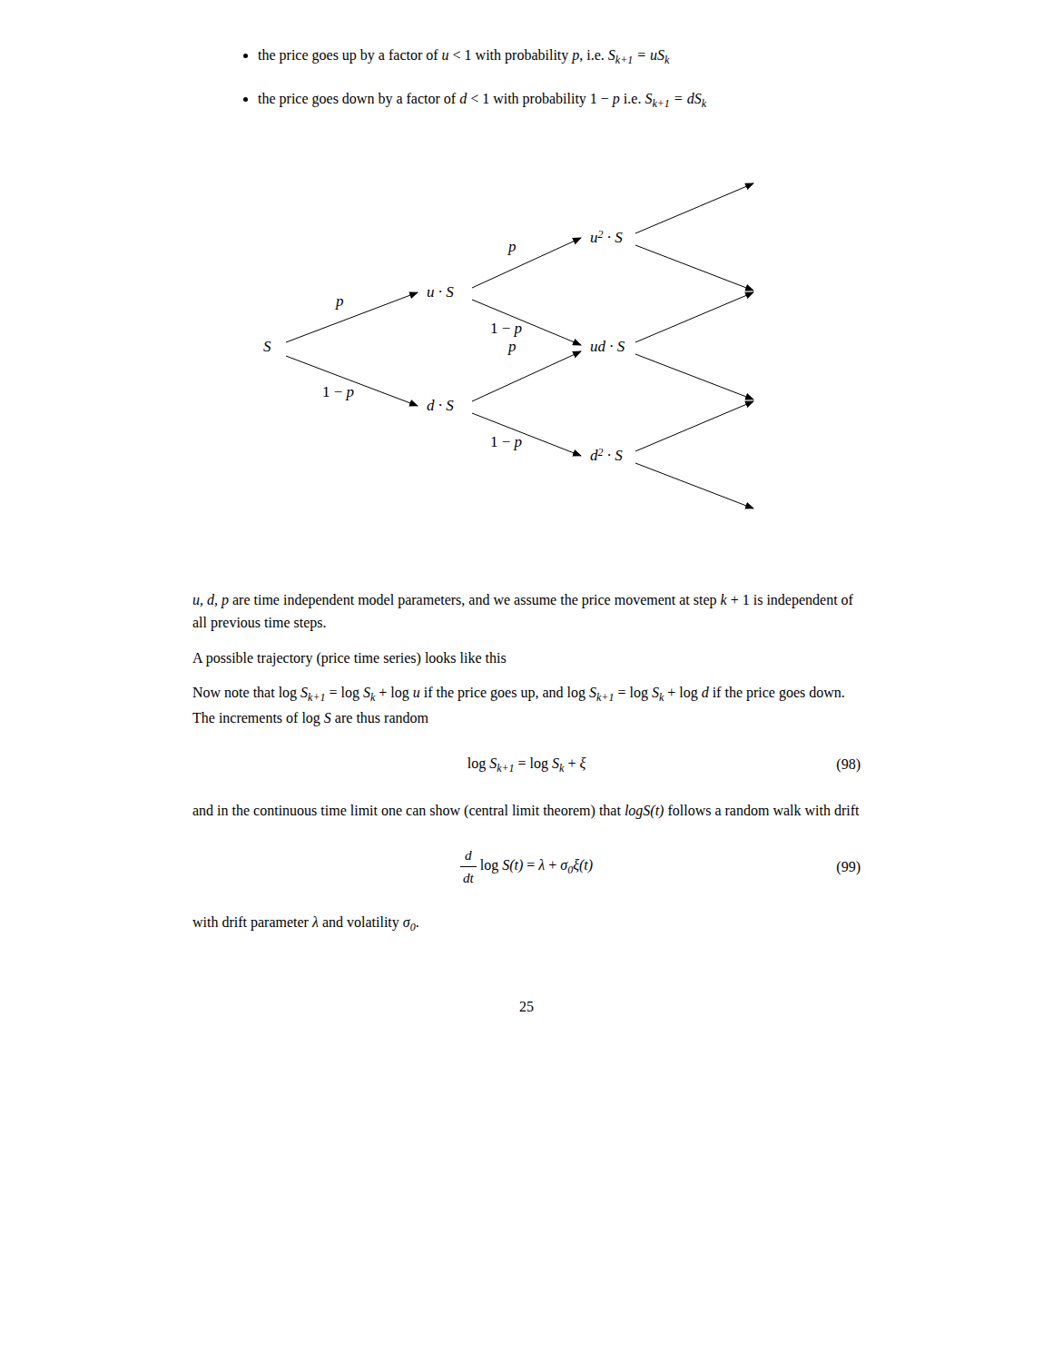the price goes up by a factor of u < 1 with probability p, i.e. Sk+1 = uSk
the price goes down by a factor of d < 1 with probability 1 − p i.e. Sk+1 = dSk
S u · S d · S u2 · S ud · S d2 · S p 1 − p p 1 − p p 1 − p
u, d, p are time independent model parameters, and we assume the price movement at step k + 1 is independent of all previous time steps.
A possible trajectory (price time series) looks like this
Now note that log Sk+1 = log Sk + log u if the price goes up, and log Sk+1 = log Sk + log d if the price goes down. The increments of log S are thus random
log Sk+1 = log Sk + ξ (98)
and in the continuous time limit one can show (central limit theorem) that logS(t) follows a random walk with drift
ddt log S(t) = λ + σ0ξ(t) (99)
with drift parameter λ and volatility σ0.
25